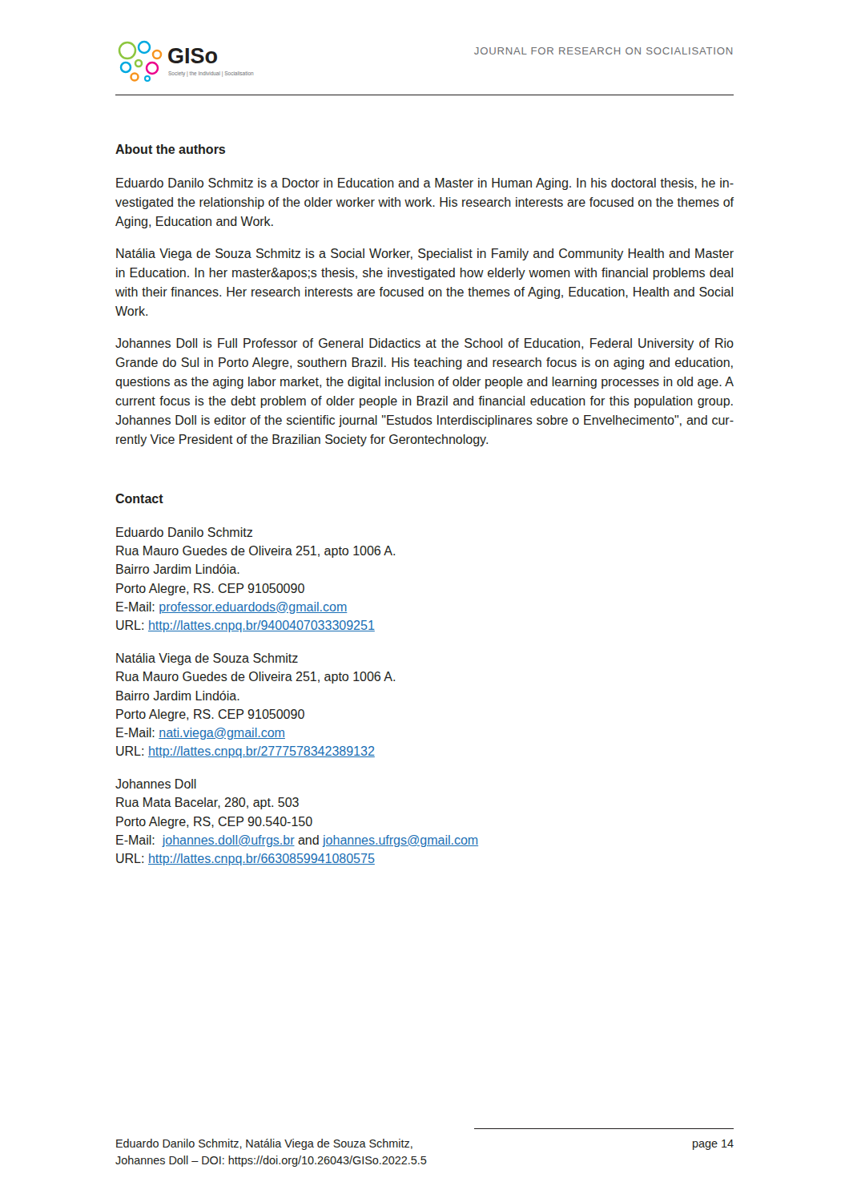GISo Society | the Individual | Socialisation
Journal for Research on Socialisation
About the authors
Eduardo Danilo Schmitz is a Doctor in Education and a Master in Human Aging. In his doctoral thesis, he investigated the relationship of the older worker with work. His research interests are focused on the themes of Aging, Education and Work.
Natália Viega de Souza Schmitz is a Social Worker, Specialist in Family and Community Health and Master in Education. In her master&apos;s thesis, she investigated how elderly women with financial problems deal with their finances. Her research interests are focused on the themes of Aging, Education, Health and Social Work.
Johannes Doll is Full Professor of General Didactics at the School of Education, Federal University of Rio Grande do Sul in Porto Alegre, southern Brazil. His teaching and research focus is on aging and education, questions as the aging labor market, the digital inclusion of older people and learning processes in old age. A current focus is the debt problem of older people in Brazil and financial education for this population group. Johannes Doll is editor of the scientific journal "Estudos Interdisciplinares sobre o Envelhecimento", and currently Vice President of the Brazilian Society for Gerontechnology.
Contact
Eduardo Danilo Schmitz
Rua Mauro Guedes de Oliveira 251, apto 1006 A.
Bairro Jardim Lindóia.
Porto Alegre, RS. CEP 91050090
E-Mail: professor.eduardods@gmail.com
URL: http://lattes.cnpq.br/9400407033309251
Natália Viega de Souza Schmitz
Rua Mauro Guedes de Oliveira 251, apto 1006 A.
Bairro Jardim Lindóia.
Porto Alegre, RS. CEP 91050090
E-Mail: nati.viega@gmail.com
URL: http://lattes.cnpq.br/2777578342389132
Johannes Doll
Rua Mata Bacelar, 280, apt. 503
Porto Alegre, RS, CEP 90.540-150
E-Mail: johannes.doll@ufrgs.br and johannes.ufrgs@gmail.com
URL: http://lattes.cnpq.br/6630859941080575
Eduardo Danilo Schmitz, Natália Viega de Souza Schmitz,
Johannes Doll – DOI: https://doi.org/10.26043/GISo.2022.5.5
page 14